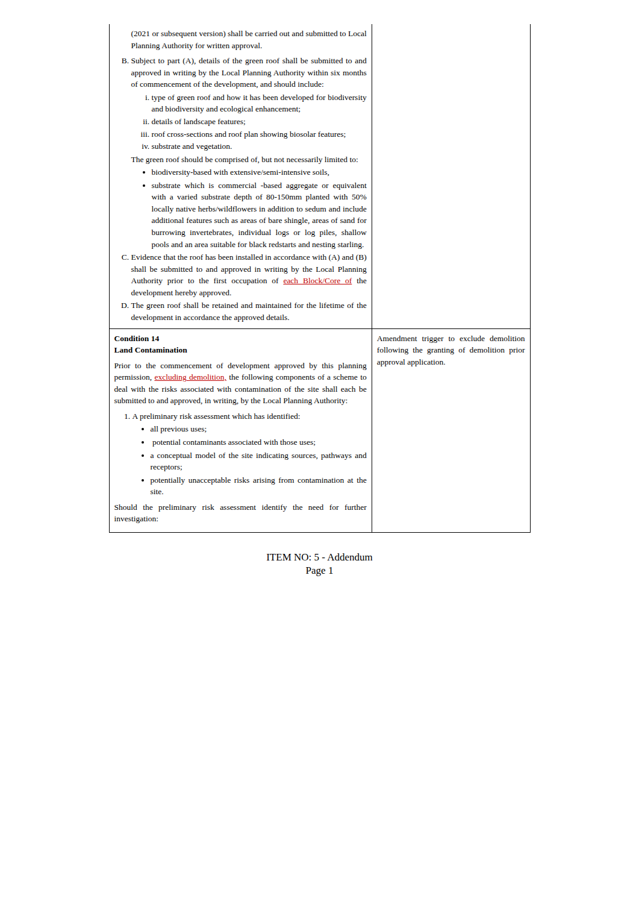| (2021 or subsequent version) shall be carried out and submitted to Local Planning Authority for written approval. Subject to part (A), details of the green roof shall be submitted to and approved in writing by the Local Planning Authority within six months of commencement of the development, and should include: type of green roof and how it has been developed for biodiversity and biodiversity and ecological enhancement; details of landscape features; roof cross-sections and roof plan showing biosolar features; substrate and vegetation. The green roof should be comprised of, but not necessarily limited to: biodiversity-based with extensive/semi-intensive soils, substrate which is commercial -based aggregate or equivalent with a varied substrate depth of 80-150mm planted with 50% locally native herbs/wildflowers in addition to sedum and include additional features such as areas of bare shingle, areas of sand for burrowing invertebrates, individual logs or log piles, shallow pools and an area suitable for black redstarts and nesting starling. Evidence that the roof has been installed in accordance with (A) and (B) shall be submitted to and approved in writing by the Local Planning Authority prior to the first occupation of each Block/Core of the development hereby approved. The green roof shall be retained and maintained for the lifetime of the development in accordance the approved details. | |
| Condition 14 Land Contamination Prior to the commencement of development approved by this planning permission, excluding demolition, the following components of a scheme to deal with the risks associated with contamination of the site shall each be submitted to and approved, in writing, by the Local Planning Authority: A preliminary risk assessment which has identified: all previous uses; potential contaminants associated with those uses; a conceptual model of the site indicating sources, pathways and receptors; potentially unacceptable risks arising from contamination at the site. Should the preliminary risk assessment identify the need for further investigation: | Amendment trigger to exclude demolition following the granting of demolition prior approval application. |
ITEM NO: 5 - Addendum
Page 1